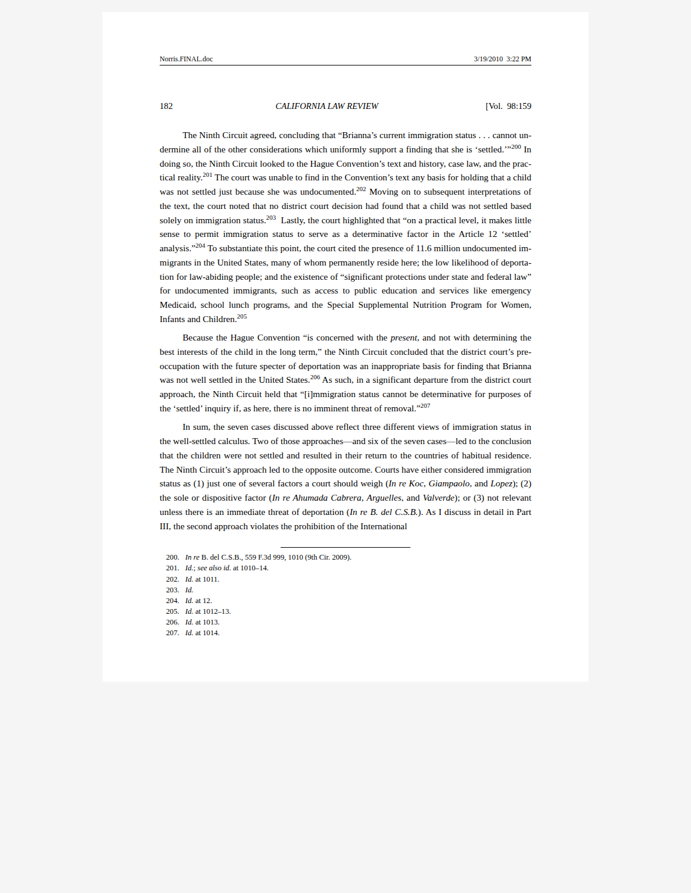Norris.FINAL.doc 3/19/2010 3:22 PM
182 CALIFORNIA LAW REVIEW [Vol. 98:159
The Ninth Circuit agreed, concluding that “Brianna’s current immigration status . . . cannot undermine all of the other considerations which uniformly support a finding that she is ‘settled.’”200 In doing so, the Ninth Circuit looked to the Hague Convention’s text and history, case law, and the practical reality.201 The court was unable to find in the Convention’s text any basis for holding that a child was not settled just because she was undocumented.202 Moving on to subsequent interpretations of the text, the court noted that no district court decision had found that a child was not settled based solely on immigration status.203 Lastly, the court highlighted that “on a practical level, it makes little sense to permit immigration status to serve as a determinative factor in the Article 12 ‘settled’ analysis.”204 To substantiate this point, the court cited the presence of 11.6 million undocumented immigrants in the United States, many of whom permanently reside here; the low likelihood of deportation for law-abiding people; and the existence of “significant protections under state and federal law” for undocumented immigrants, such as access to public education and services like emergency Medicaid, school lunch programs, and the Special Supplemental Nutrition Program for Women, Infants and Children.205
Because the Hague Convention “is concerned with the present, and not with determining the best interests of the child in the long term,” the Ninth Circuit concluded that the district court’s preoccupation with the future specter of deportation was an inappropriate basis for finding that Brianna was not well settled in the United States.206 As such, in a significant departure from the district court approach, the Ninth Circuit held that “[i]mmigration status cannot be determinative for purposes of the ‘settled’ inquiry if, as here, there is no imminent threat of removal.”207
In sum, the seven cases discussed above reflect three different views of immigration status in the well-settled calculus. Two of those approaches—and six of the seven cases—led to the conclusion that the children were not settled and resulted in their return to the countries of habitual residence. The Ninth Circuit’s approach led to the opposite outcome. Courts have either considered immigration status as (1) just one of several factors a court should weigh (In re Koc, Giampaolo, and Lopez); (2) the sole or dispositive factor (In re Ahumada Cabrera, Arguelles, and Valverde); or (3) not relevant unless there is an immediate threat of deportation (In re B. del C.S.B.). As I discuss in detail in Part III, the second approach violates the prohibition of the International
200. In re B. del C.S.B., 559 F.3d 999, 1010 (9th Cir. 2009).
201. Id.; see also id. at 1010–14.
202. Id. at 1011.
203. Id.
204. Id. at 12.
205. Id. at 1012–13.
206. Id. at 1013.
207. Id. at 1014.